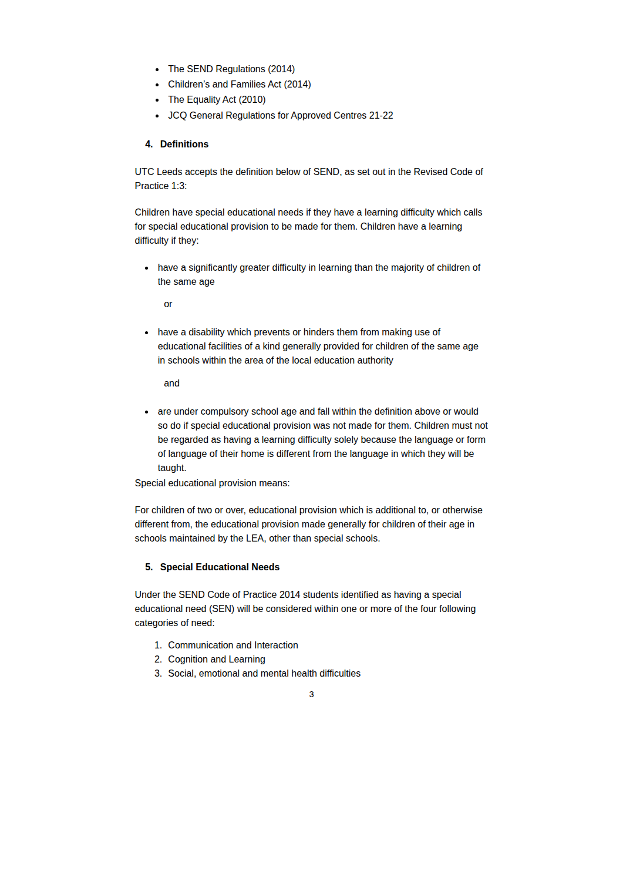The SEND Regulations (2014)
Children’s and Families Act (2014)
The Equality Act (2010)
JCQ General Regulations for Approved Centres 21-22
4. Definitions
UTC Leeds accepts the definition below of SEND, as set out in the Revised Code of Practice 1:3:
Children have special educational needs if they have a learning difficulty which calls for special educational provision to be made for them. Children have a learning difficulty if they:
have a significantly greater difficulty in learning than the majority of children of the same age
or
have a disability which prevents or hinders them from making use of educational facilities of a kind generally provided for children of the same age in schools within the area of the local education authority
and
are under compulsory school age and fall within the definition above or would so do if special educational provision was not made for them. Children must not be regarded as having a learning difficulty solely because the language or form of language of their home is different from the language in which they will be taught.
Special educational provision means:
For children of two or over, educational provision which is additional to, or otherwise different from, the educational provision made generally for children of their age in schools maintained by the LEA, other than special schools.
5. Special Educational Needs
Under the SEND Code of Practice 2014 students identified as having a special educational need (SEN) will be considered within one or more of the four following categories of need:
Communication and Interaction
Cognition and Learning
Social, emotional and mental health difficulties
3